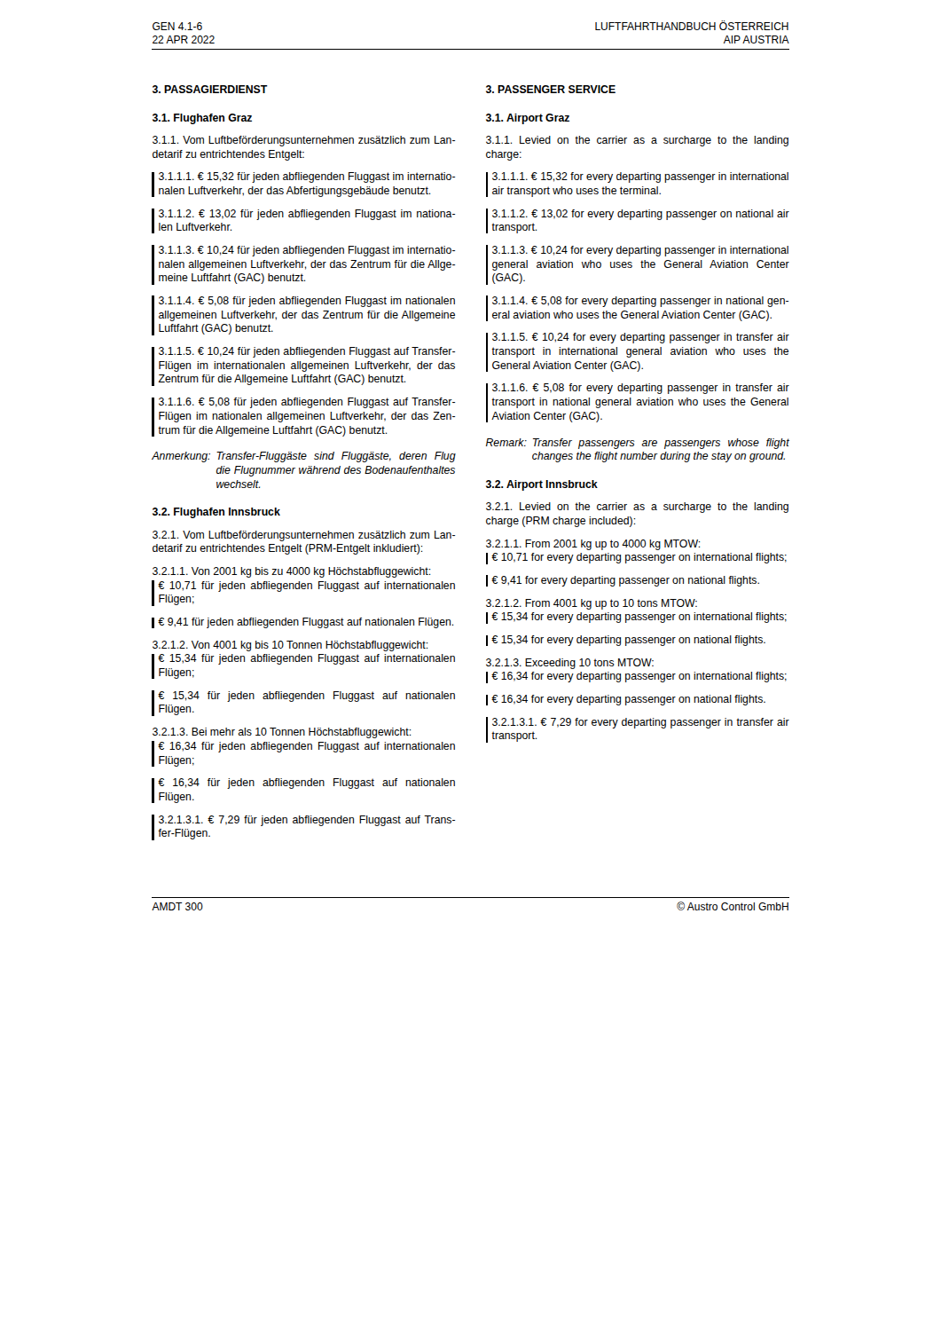GEN 4.1-6 22 APR 2022
LUFTFAHRTHANDBUCH ÖSTERREICH AIP AUSTRIA
3. PASSAGIERDIENST
3.1. Flughafen Graz
3.1.1. Vom Luftbeförderungsunternehmen zusätzlich zum Landetarif zu entrichtendes Entgelt:
3.1.1.1. € 15,32 für jeden abfliegenden Fluggast im internationalen Luftverkehr, der das Abfertigungsgebäude benutzt.
3.1.1.2. € 13,02 für jeden abfliegenden Fluggast im nationalen Luftverkehr.
3.1.1.3. € 10,24 für jeden abfliegenden Fluggast im internationalen allgemeinen Luftverkehr, der das Zentrum für die Allgemeine Luftfahrt (GAC) benutzt.
3.1.1.4. € 5,08 für jeden abfliegenden Fluggast im nationalen allgemeinen Luftverkehr, der das Zentrum für die Allgemeine Luftfahrt (GAC) benutzt.
3.1.1.5. € 10,24 für jeden abfliegenden Fluggast auf Transfer-Flügen im internationalen allgemeinen Luftverkehr, der das Zentrum für die Allgemeine Luftfahrt (GAC) benutzt.
3.1.1.6. € 5,08 für jeden abfliegenden Fluggast auf Transfer-Flügen im nationalen allgemeinen Luftverkehr, der das Zentrum für die Allgemeine Luftfahrt (GAC) benutzt.
Anmerkung: Transfer-Fluggäste sind Fluggäste, deren Flug die Flugnummer während des Bodenaufenthaltes wechselt.
3.2. Flughafen Innsbruck
3.2.1. Vom Luftbeförderungsunternehmen zusätzlich zum Landetarif zu entrichtendes Entgelt (PRM-Entgelt inkludiert):
3.2.1.1. Von 2001 kg bis zu 4000 kg Höchstabfluggewicht:
€ 10,71 für jeden abfliegenden Fluggast auf internationalen Flügen;
€ 9,41 für jeden abfliegenden Fluggast auf nationalen Flügen.
3.2.1.2. Von 4001 kg bis 10 Tonnen Höchstabfluggewicht:
€ 15,34 für jeden abfliegenden Fluggast auf internationalen Flügen;
€ 15,34 für jeden abfliegenden Fluggast auf nationalen Flügen.
3.2.1.3. Bei mehr als 10 Tonnen Höchstabfluggewicht:
€ 16,34 für jeden abfliegenden Fluggast auf internationalen Flügen;
€ 16,34 für jeden abfliegenden Fluggast auf nationalen Flügen.
3.2.1.3.1. € 7,29 für jeden abfliegenden Fluggast auf Transfer-Flügen.
3. PASSENGER SERVICE
3.1. Airport Graz
3.1.1. Levied on the carrier as a surcharge to the landing charge:
3.1.1.1. € 15,32 for every departing passenger in international air transport who uses the terminal.
3.1.1.2. € 13,02 for every departing passenger on national air transport.
3.1.1.3. € 10,24 for every departing passenger in international general aviation who uses the General Aviation Center (GAC).
3.1.1.4. € 5,08 for every departing passenger in national general aviation who uses the General Aviation Center (GAC).
3.1.1.5. € 10,24 for every departing passenger in transfer air transport in international general aviation who uses the General Aviation Center (GAC).
3.1.1.6. € 5,08 for every departing passenger in transfer air transport in national general aviation who uses the General Aviation Center (GAC).
Remark: Transfer passengers are passengers whose flight changes the flight number during the stay on ground.
3.2. Airport Innsbruck
3.2.1. Levied on the carrier as a surcharge to the landing charge (PRM charge included):
3.2.1.1. From 2001 kg up to 4000 kg MTOW:
€ 10,71 for every departing passenger on international flights;
€ 9,41 for every departing passenger on national flights.
3.2.1.2. From 4001 kg up to 10 tons MTOW:
€ 15,34 for every departing passenger on international flights;
€ 15,34 for every departing passenger on national flights.
3.2.1.3. Exceeding 10 tons MTOW:
€ 16,34 for every departing passenger on international flights;
€ 16,34 for every departing passenger on national flights.
3.2.1.3.1. € 7,29 for every departing passenger in transfer air transport.
AMDT 300
© Austro Control GmbH